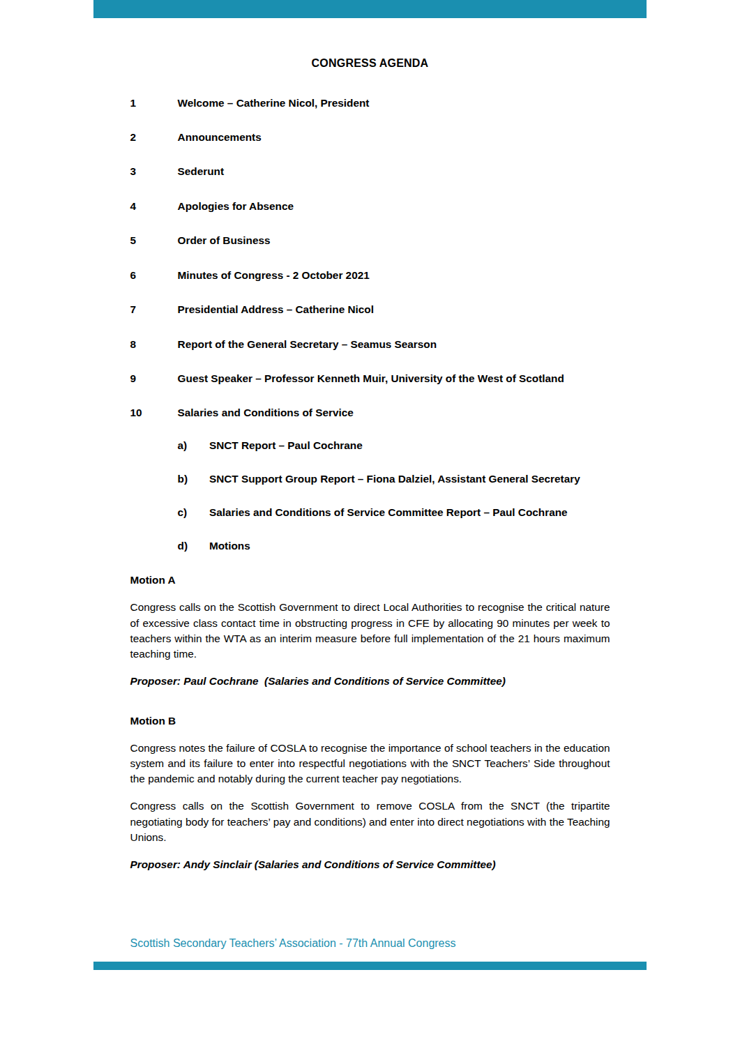CONGRESS AGENDA
1 Welcome – Catherine Nicol, President
2 Announcements
3 Sederunt
4 Apologies for Absence
5 Order of Business
6 Minutes of Congress - 2 October 2021
7 Presidential Address – Catherine Nicol
8 Report of the General Secretary – Seamus Searson
9 Guest Speaker – Professor Kenneth Muir, University of the West of Scotland
10 Salaries and Conditions of Service
a) SNCT Report – Paul Cochrane
b) SNCT Support Group Report – Fiona Dalziel, Assistant General Secretary
c) Salaries and Conditions of Service Committee Report – Paul Cochrane
d) Motions
Motion A
Congress calls on the Scottish Government to direct Local Authorities to recognise the critical nature of excessive class contact time in obstructing progress in CFE by allocating 90 minutes per week to teachers within the WTA as an interim measure before full implementation of the 21 hours maximum teaching time.
Proposer: Paul Cochrane (Salaries and Conditions of Service Committee)
Motion B
Congress notes the failure of COSLA to recognise the importance of school teachers in the education system and its failure to enter into respectful negotiations with the SNCT Teachers’ Side throughout the pandemic and notably during the current teacher pay negotiations.
Congress calls on the Scottish Government to remove COSLA from the SNCT (the tripartite negotiating body for teachers’ pay and conditions) and enter into direct negotiations with the Teaching Unions.
Proposer: Andy Sinclair (Salaries and Conditions of Service Committee)
Scottish Secondary Teachers’ Association - 77th Annual Congress